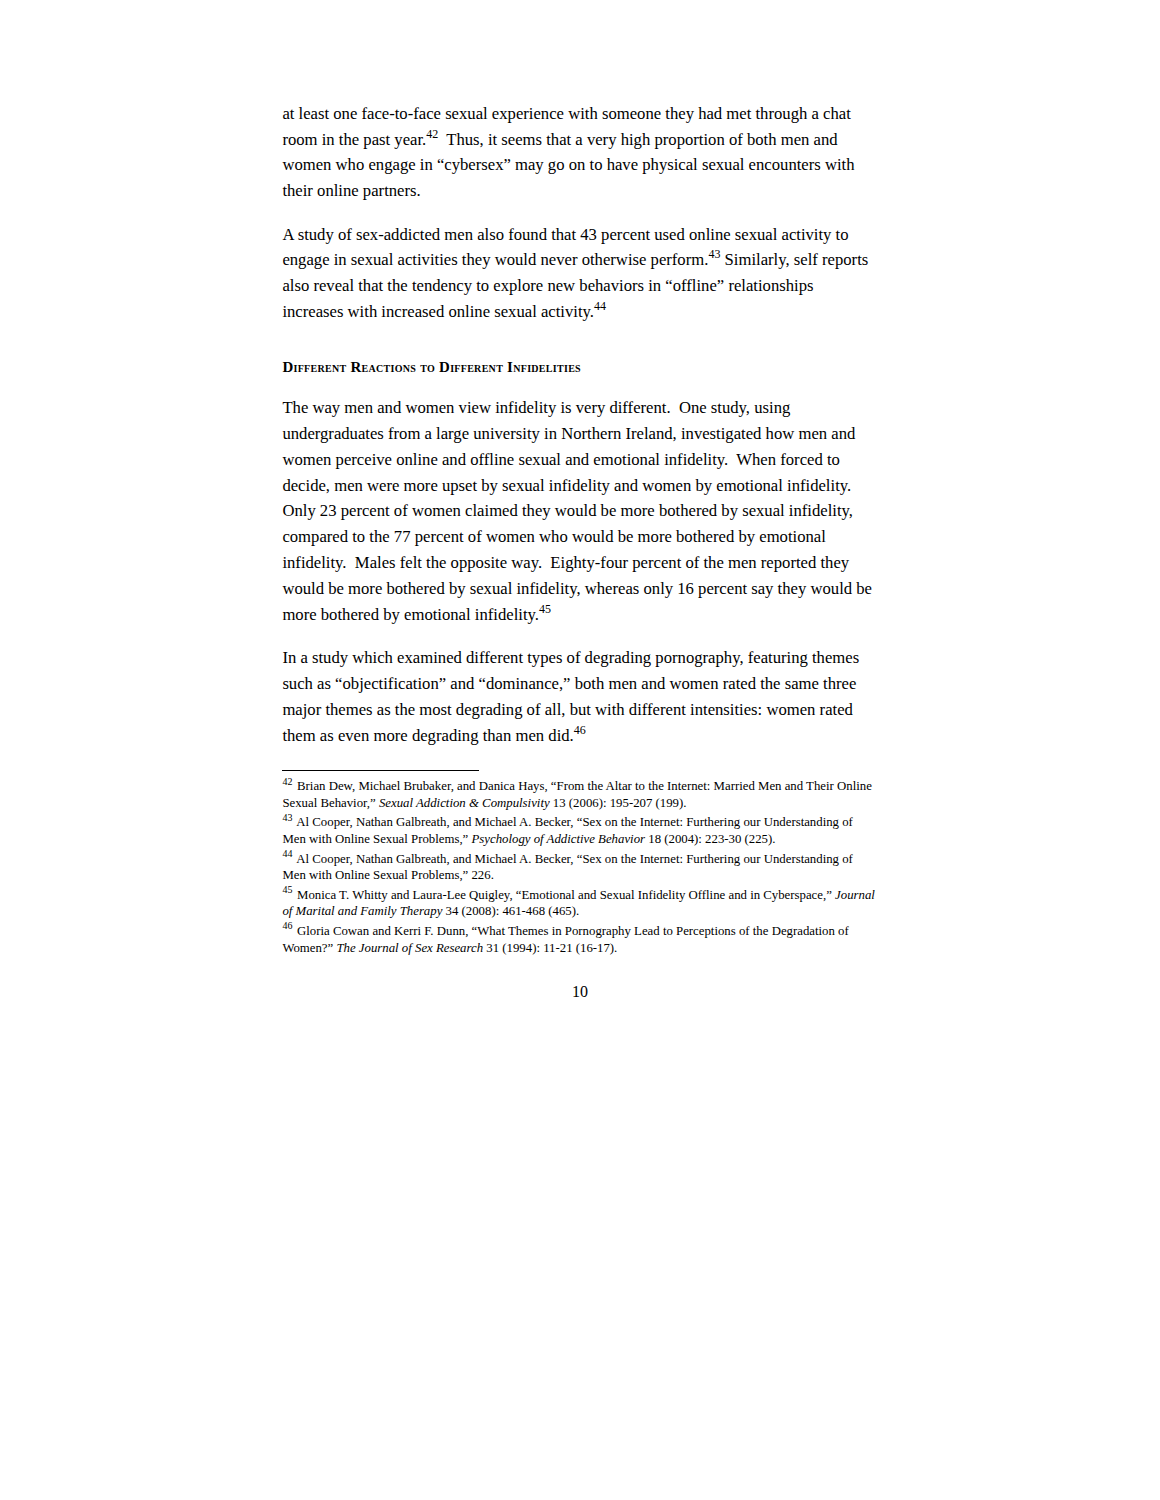at least one face-to-face sexual experience with someone they had met through a chat room in the past year.42 Thus, it seems that a very high proportion of both men and women who engage in “cybersex” may go on to have physical sexual encounters with their online partners.
A study of sex-addicted men also found that 43 percent used online sexual activity to engage in sexual activities they would never otherwise perform.43 Similarly, self reports also reveal that the tendency to explore new behaviors in “offline” relationships increases with increased online sexual activity.44
Different Reactions to Different Infidelities
The way men and women view infidelity is very different. One study, using undergraduates from a large university in Northern Ireland, investigated how men and women perceive online and offline sexual and emotional infidelity. When forced to decide, men were more upset by sexual infidelity and women by emotional infidelity. Only 23 percent of women claimed they would be more bothered by sexual infidelity, compared to the 77 percent of women who would be more bothered by emotional infidelity. Males felt the opposite way. Eighty-four percent of the men reported they would be more bothered by sexual infidelity, whereas only 16 percent say they would be more bothered by emotional infidelity.45
In a study which examined different types of degrading pornography, featuring themes such as “objectification” and “dominance,” both men and women rated the same three major themes as the most degrading of all, but with different intensities: women rated them as even more degrading than men did.46
42 Brian Dew, Michael Brubaker, and Danica Hays, “From the Altar to the Internet: Married Men and Their Online Sexual Behavior,” Sexual Addiction & Compulsivity 13 (2006): 195-207 (199).
43 Al Cooper, Nathan Galbreath, and Michael A. Becker, “Sex on the Internet: Furthering our Understanding of Men with Online Sexual Problems,” Psychology of Addictive Behavior 18 (2004): 223-30 (225).
44 Al Cooper, Nathan Galbreath, and Michael A. Becker, “Sex on the Internet: Furthering our Understanding of Men with Online Sexual Problems,” 226.
45 Monica T. Whitty and Laura-Lee Quigley, “Emotional and Sexual Infidelity Offline and in Cyberspace,” Journal of Marital and Family Therapy 34 (2008): 461-468 (465).
46 Gloria Cowan and Kerri F. Dunn, “What Themes in Pornography Lead to Perceptions of the Degradation of Women?” The Journal of Sex Research 31 (1994): 11-21 (16-17).
10